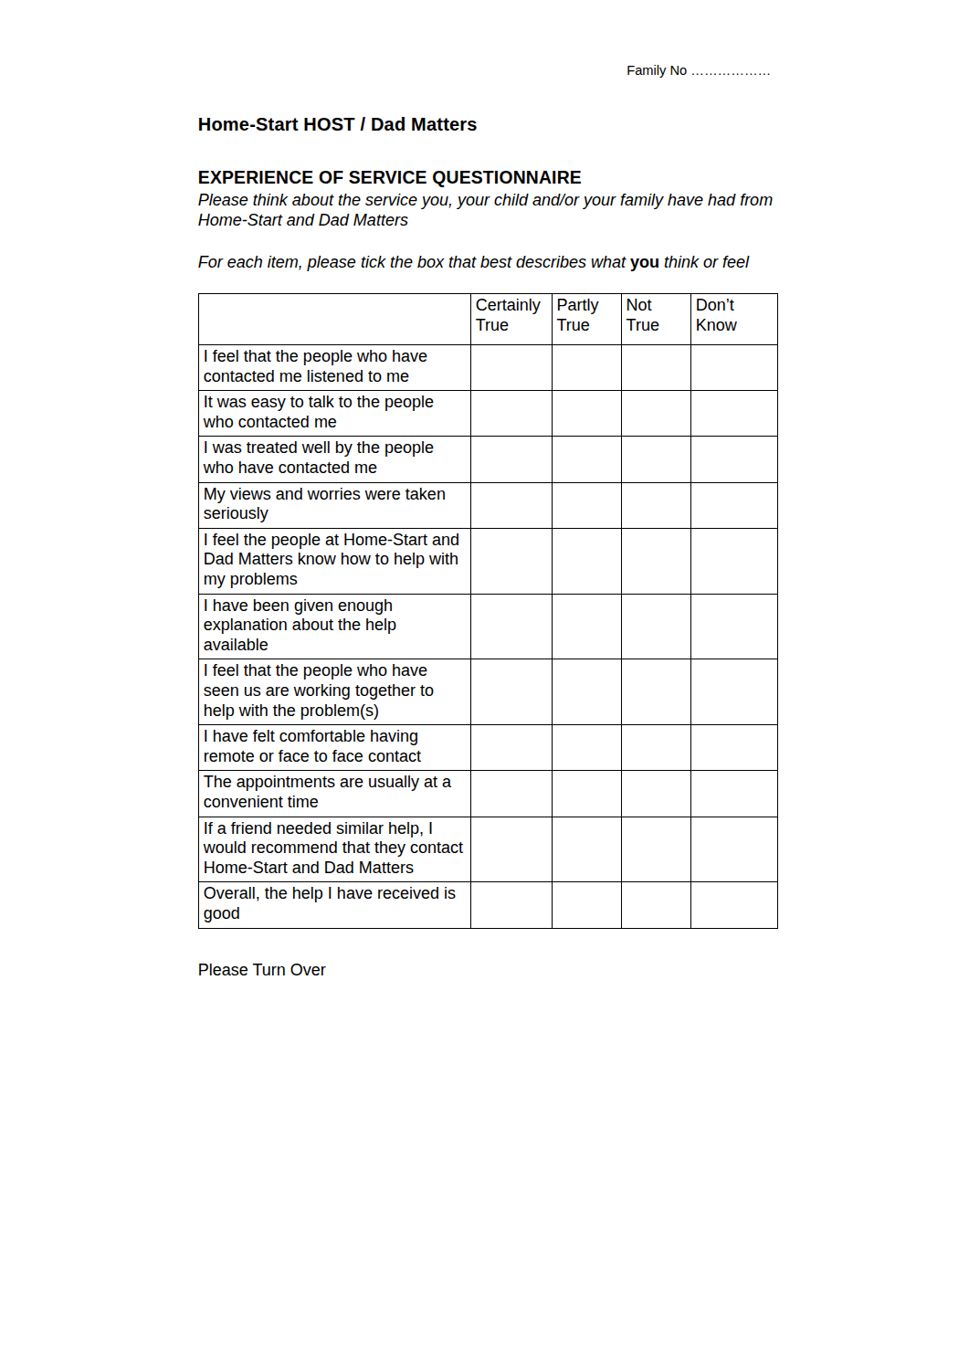Family No ………………
Home-Start HOST / Dad Matters
EXPERIENCE OF SERVICE QUESTIONNAIRE
Please think about the service you, your child and/or your family have had from Home-Start and Dad Matters
For each item, please tick the box that best describes what you think or feel
| | Certainly True | Partly True | Not True | Don’t Know |
| --- | --- | --- | --- | --- |
| I feel that the people who have contacted me listened to me | | | | |
| It was easy to talk to the people who contacted me | | | | |
| I was treated well by the people who have contacted me | | | | |
| My views and worries were taken seriously | | | | |
| I feel the people at Home-Start and Dad Matters know how to help with my problems | | | | |
| I have been given enough explanation about the help available | | | | |
| I feel that the people who have seen us are working together to help with the problem(s) | | | | |
| I have felt comfortable having remote or face to face contact | | | | |
| The appointments are usually at a convenient time | | | | |
| If a friend needed similar help, I would recommend that they contact Home-Start and Dad Matters | | | | |
| Overall, the help I have received is good | | | | |
Please Turn Over